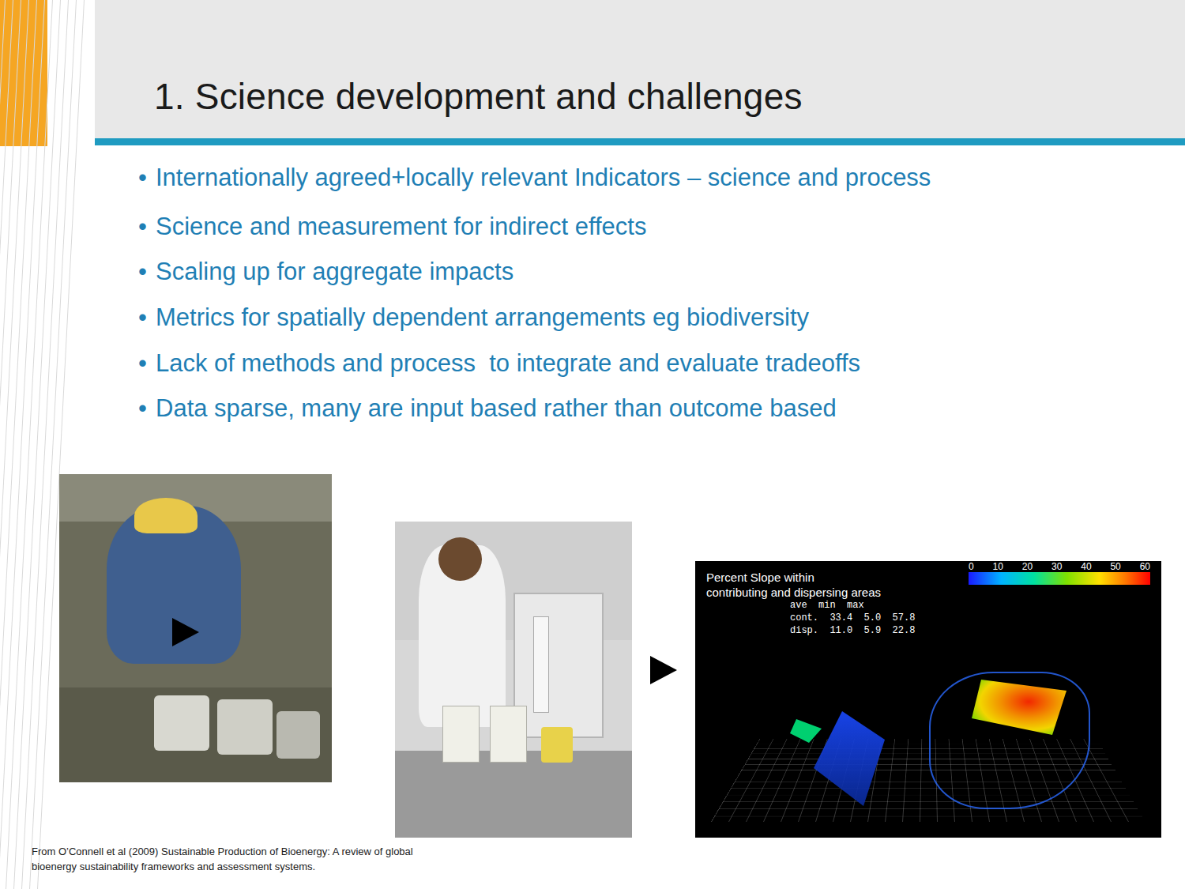1. Science development and challenges
Internationally agreed+locally relevant Indicators – science and process
Science and measurement for indirect effects
Scaling up for aggregate impacts
Metrics for spatially dependent arrangements eg biodiversity
Lack of methods and process to integrate and evaluate tradeoffs
Data sparse, many are input based rather than outcome based
Percent Slope within
contributing and dispersing areas
0102030405060
ave min max
cont. 33.4 5.0 57.8
disp. 11.0 5.9 22.8
From O’Connell et al (2009) Sustainable Production of Bioenergy: A review of global
bioenergy sustainability frameworks and assessment systems.